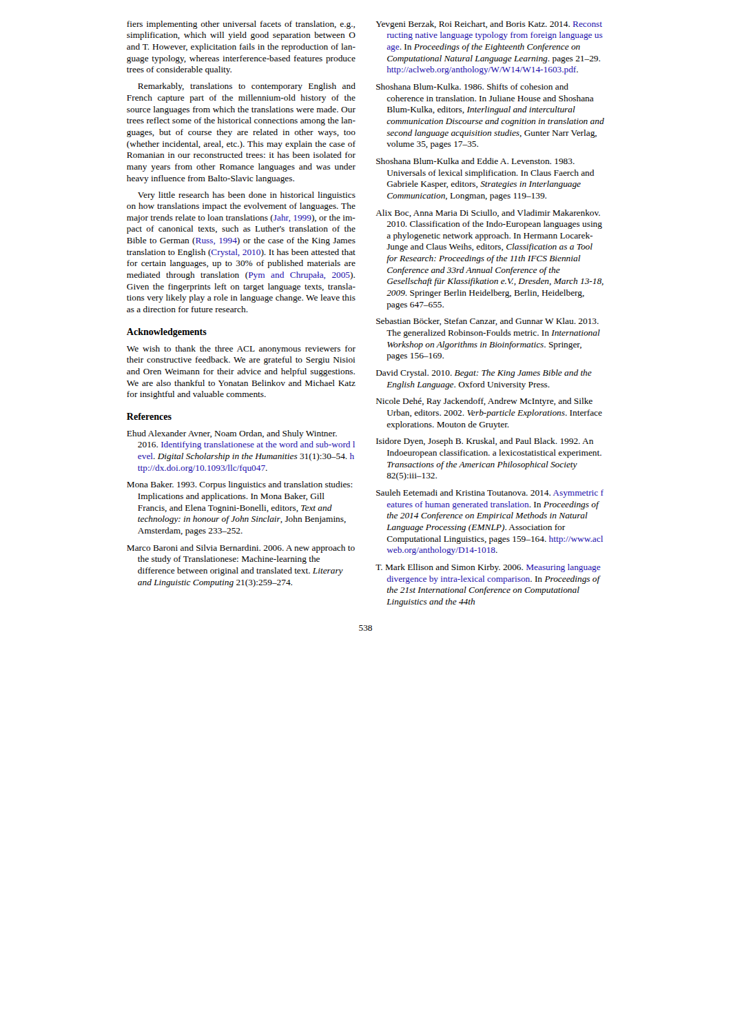fiers implementing other universal facets of translation, e.g., simplification, which will yield good separation between O and T. However, explicitation fails in the reproduction of language typology, whereas interference-based features produce trees of considerable quality.
Remarkably, translations to contemporary English and French capture part of the millennium-old history of the source languages from which the translations were made. Our trees reflect some of the historical connections among the languages, but of course they are related in other ways, too (whether incidental, areal, etc.). This may explain the case of Romanian in our reconstructed trees: it has been isolated for many years from other Romance languages and was under heavy influence from Balto-Slavic languages.
Very little research has been done in historical linguistics on how translations impact the evolvement of languages. The major trends relate to loan translations (Jahr, 1999), or the impact of canonical texts, such as Luther's translation of the Bible to German (Russ, 1994) or the case of the King James translation to English (Crystal, 2010). It has been attested that for certain languages, up to 30% of published materials are mediated through translation (Pym and Chrupała, 2005). Given the fingerprints left on target language texts, translations very likely play a role in language change. We leave this as a direction for future research.
Acknowledgements
We wish to thank the three ACL anonymous reviewers for their constructive feedback. We are grateful to Sergiu Nisioi and Oren Weimann for their advice and helpful suggestions. We are also thankful to Yonatan Belinkov and Michael Katz for insightful and valuable comments.
References
Ehud Alexander Avner, Noam Ordan, and Shuly Wintner. 2016. Identifying translationese at the word and sub-word level. Digital Scholarship in the Humanities 31(1):30–54. http://dx.doi.org/10.1093/llc/fqu047.
Mona Baker. 1993. Corpus linguistics and translation studies: Implications and applications. In Mona Baker, Gill Francis, and Elena Tognini-Bonelli, editors, Text and technology: in honour of John Sinclair, John Benjamins, Amsterdam, pages 233–252.
Marco Baroni and Silvia Bernardini. 2006. A new approach to the study of Translationese: Machine-learning the difference between original and translated text. Literary and Linguistic Computing 21(3):259–274.
Yevgeni Berzak, Roi Reichart, and Boris Katz. 2014. Reconstructing native language typology from foreign language usage. In Proceedings of the Eighteenth Conference on Computational Natural Language Learning. pages 21–29. http://aclweb.org/anthology/W/W14/W14-1603.pdf.
Shoshana Blum-Kulka. 1986. Shifts of cohesion and coherence in translation. In Juliane House and Shoshana Blum-Kulka, editors, Interlingual and intercultural communication Discourse and cognition in translation and second language acquisition studies, Gunter Narr Verlag, volume 35, pages 17–35.
Shoshana Blum-Kulka and Eddie A. Levenston. 1983. Universals of lexical simplification. In Claus Faerch and Gabriele Kasper, editors, Strategies in Interlanguage Communication, Longman, pages 119–139.
Alix Boc, Anna Maria Di Sciullo, and Vladimir Makarenkov. 2010. Classification of the Indo-European languages using a phylogenetic network approach. In Hermann Locarek-Junge and Claus Weihs, editors, Classification as a Tool for Research: Proceedings of the 11th IFCS Biennial Conference and 33rd Annual Conference of the Gesellschaft für Klassifikation e.V., Dresden, March 13-18, 2009. Springer Berlin Heidelberg, Berlin, Heidelberg, pages 647–655.
Sebastian Böcker, Stefan Canzar, and Gunnar W Klau. 2013. The generalized Robinson-Foulds metric. In International Workshop on Algorithms in Bioinformatics. Springer, pages 156–169.
David Crystal. 2010. Begat: The King James Bible and the English Language. Oxford University Press.
Nicole Dehé, Ray Jackendoff, Andrew McIntyre, and Silke Urban, editors. 2002. Verb-particle Explorations. Interface explorations. Mouton de Gruyter.
Isidore Dyen, Joseph B. Kruskal, and Paul Black. 1992. An Indoeuropean classification. a lexicostatistical experiment. Transactions of the American Philosophical Society 82(5):iii–132.
Sauleh Eetemadi and Kristina Toutanova. 2014. Asymmetric features of human generated translation. In Proceedings of the 2014 Conference on Empirical Methods in Natural Language Processing (EMNLP). Association for Computational Linguistics, pages 159–164. http://www.aclweb.org/anthology/D14-1018.
T. Mark Ellison and Simon Kirby. 2006. Measuring language divergence by intra-lexical comparison. In Proceedings of the 21st International Conference on Computational Linguistics and the 44th
538